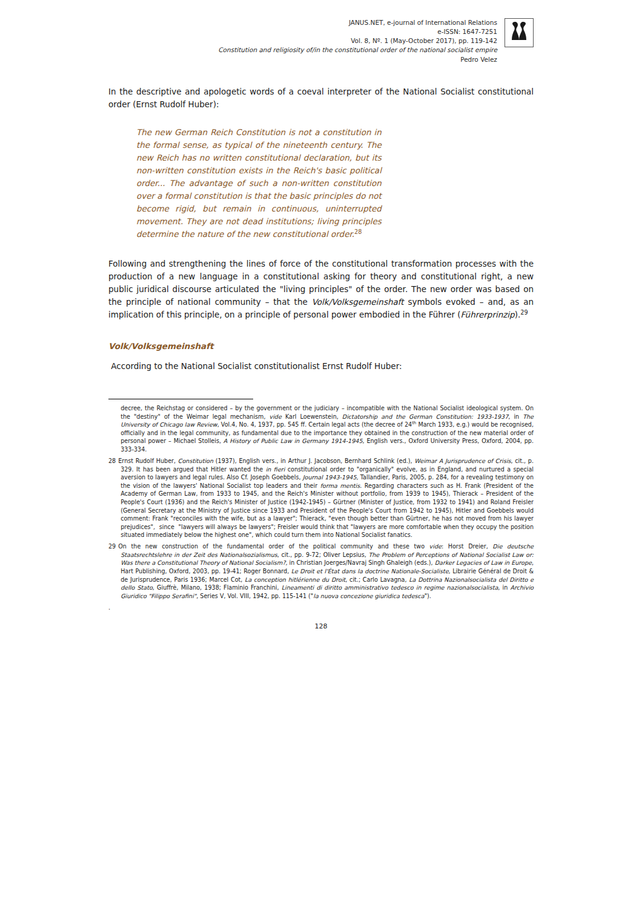JANUS.NET, e-journal of International Relations
e-ISSN: 1647-7251
Vol. 8, Nº. 1 (May-October 2017), pp. 119-142
Constitution and religiosity of/in the constitutional order of the national socialist empire
Pedro Velez
In the descriptive and apologetic words of a coeval interpreter of the National Socialist constitutional order (Ernst Rudolf Huber):
The new German Reich Constitution is not a constitution in the formal sense, as typical of the nineteenth century. The new Reich has no written constitutional declaration, but its non-written constitution exists in the Reich's basic political order... The advantage of such a non-written constitution over a formal constitution is that the basic principles do not become rigid, but remain in continuous, uninterrupted movement. They are not dead institutions; living principles determine the nature of the new constitutional order.28
Following and strengthening the lines of force of the constitutional transformation processes with the production of a new language in a constitutional asking for theory and constitutional right, a new public juridical discourse articulated the "living principles" of the order. The new order was based on the principle of national community – that the Volk/Volksgemeinshaft symbols evoked – and, as an implication of this principle, on a principle of personal power embodied in the Führer (Führerprinzip).29
Volk/Volksgemeinshaft
According to the National Socialist constitutionalist Ernst Rudolf Huber:
decree, the Reichstag or considered – by the government or the judiciary – incompatible with the National Socialist ideological system. On the "destiny" of the Weimar legal mechanism, vide Karl Loewenstein, Dictatorship and the German Constitution: 1933-1937, in The University of Chicago law Review, Vol.4, No. 4, 1937, pp. 545 ff. Certain legal acts (the decree of 24th March 1933, e.g.) would be recognised, officially and in the legal community, as fundamental due to the importance they obtained in the construction of the new material order of personal power – Michael Stolleis, A History of Public Law in Germany 1914-1945, English vers., Oxford University Press, Oxford, 2004, pp. 333-334.
28 Ernst Rudolf Huber, Constitution (1937), English vers., in Arthur J. Jacobson, Bernhard Schlink (ed.), Weimar A Jurisprudence of Crisis, cit., p. 329. It has been argued that Hitler wanted the in fieri constitutional order to "organically" evolve, as in England, and nurtured a special aversion to lawyers and legal rules. Also Cf. Joseph Goebbels, Journal 1943-1945, Tallandier, Paris, 2005, p. 284, for a revealing testimony on the vision of the lawyers' National Socialist top leaders and their forma mentis. Regarding characters such as H. Frank (President of the Academy of German Law, from 1933 to 1945, and the Reich's Minister without portfolio, from 1939 to 1945), Thierack – President of the People's Court (1936) and the Reich's Minister of Justice (1942-1945) – Gürtner (Minister of Justice, from 1932 to 1941) and Roland Freisler (General Secretary at the Ministry of Justice since 1933 and President of the People's Court from 1942 to 1945), Hitler and Goebbels would comment: Frank "reconciles with the wife, but as a lawyer"; Thierack, "even though better than Gürtner, he has not moved from his lawyer prejudices", since "lawyers will always be lawyers"; Freisler would think that "lawyers are more comfortable when they occupy the position situated immediately below the highest one", which could turn them into National Socialist fanatics.
29 On the new construction of the fundamental order of the political community and these two vide: Horst Dreier, Die deutsche Staatsrechtslehre in der Zeit des Nationalsozialismus, cit., pp. 9-72; Oliver Lepsius, The Problem of Perceptions of National Socialist Law or: Was there a Constitutional Theory of National Socialism?, in Christian Joerges/Navraj Singh Ghaleigh (eds.), Darker Legacies of Law in Europe, Hart Publishing, Oxford, 2003, pp. 19-41; Roger Bonnard, Le Droit et l'État dans la doctrine Nationale-Socialiste, Librairie Général de Droit & de Jurisprudence, Paris 1936; Marcel Cot, La conception hitlérienne du Droit, cit.; Carlo Lavagna, La Dottrina Nazionalsocialista del Diritto e dello Stato, Giuffrè, Milano, 1938; Flaminio Franchini, Lineamenti di diritto amministrativo tedesco in regime nazionalsocialista, in Archivio Giuridico "Filippo Serafini", Series V, Vol. VIII, 1942, pp. 115-141 ("la nuova concezione giuridica tedesca").
.
128